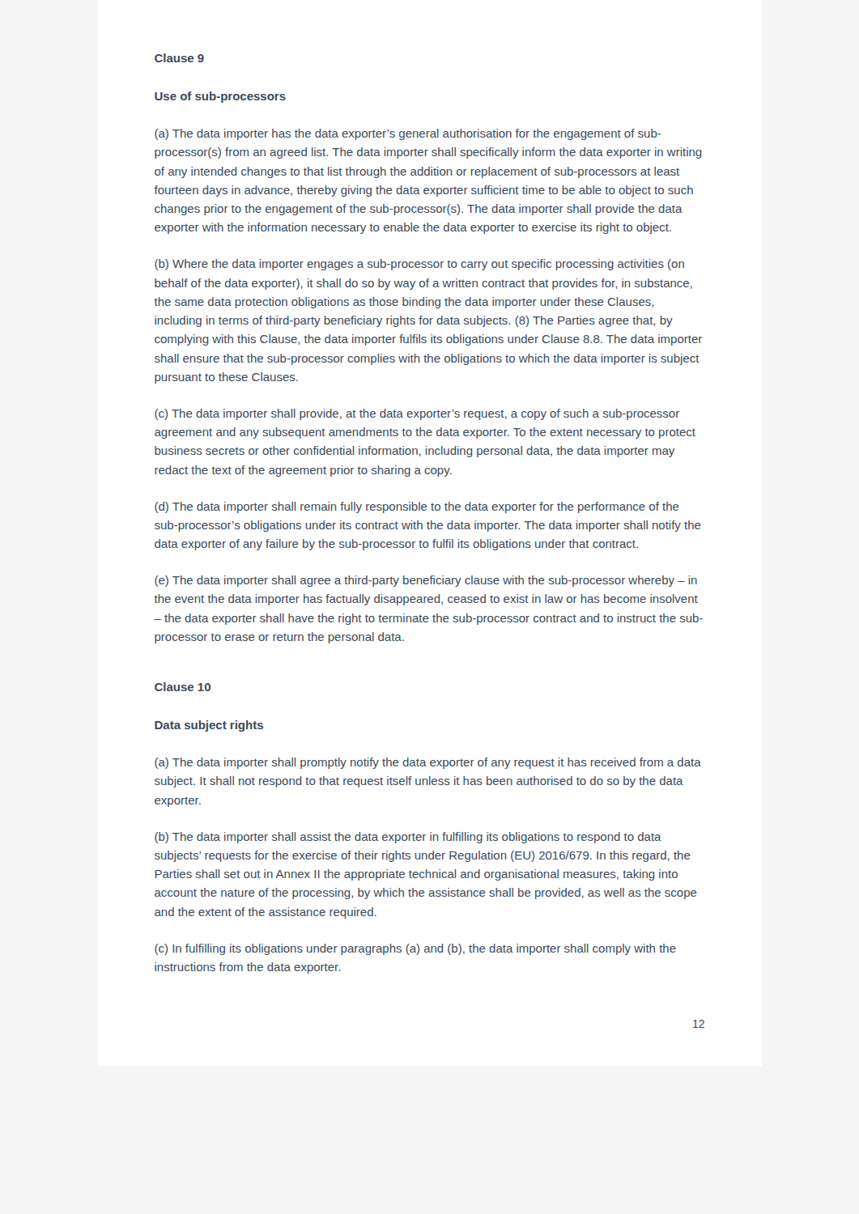Clause 9
Use of sub-processors
(a) The data importer has the data exporter’s general authorisation for the engagement of sub-processor(s) from an agreed list. The data importer shall specifically inform the data exporter in writing of any intended changes to that list through the addition or replacement of sub-processors at least fourteen days in advance, thereby giving the data exporter sufficient time to be able to object to such changes prior to the engagement of the sub-processor(s). The data importer shall provide the data exporter with the information necessary to enable the data exporter to exercise its right to object.
(b) Where the data importer engages a sub-processor to carry out specific processing activities (on behalf of the data exporter), it shall do so by way of a written contract that provides for, in substance, the same data protection obligations as those binding the data importer under these Clauses, including in terms of third-party beneficiary rights for data subjects. (8) The Parties agree that, by complying with this Clause, the data importer fulfils its obligations under Clause 8.8. The data importer shall ensure that the sub-processor complies with the obligations to which the data importer is subject pursuant to these Clauses.
(c) The data importer shall provide, at the data exporter’s request, a copy of such a sub-processor agreement and any subsequent amendments to the data exporter. To the extent necessary to protect business secrets or other confidential information, including personal data, the data importer may redact the text of the agreement prior to sharing a copy.
(d) The data importer shall remain fully responsible to the data exporter for the performance of the sub-processor’s obligations under its contract with the data importer. The data importer shall notify the data exporter of any failure by the sub-processor to fulfil its obligations under that contract.
(e) The data importer shall agree a third-party beneficiary clause with the sub-processor whereby – in the event the data importer has factually disappeared, ceased to exist in law or has become insolvent – the data exporter shall have the right to terminate the sub-processor contract and to instruct the sub-processor to erase or return the personal data.
Clause 10
Data subject rights
(a) The data importer shall promptly notify the data exporter of any request it has received from a data subject. It shall not respond to that request itself unless it has been authorised to do so by the data exporter.
(b) The data importer shall assist the data exporter in fulfilling its obligations to respond to data subjects’ requests for the exercise of their rights under Regulation (EU) 2016/679. In this regard, the Parties shall set out in Annex II the appropriate technical and organisational measures, taking into account the nature of the processing, by which the assistance shall be provided, as well as the scope and the extent of the assistance required.
(c) In fulfilling its obligations under paragraphs (a) and (b), the data importer shall comply with the instructions from the data exporter.
12